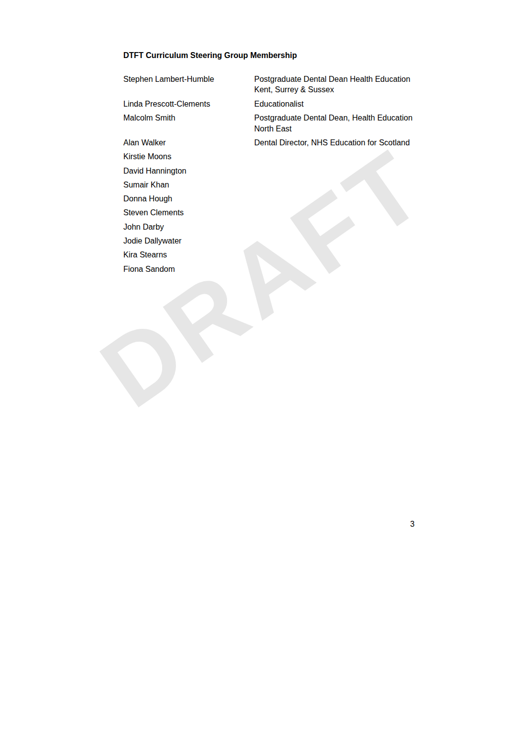DRAFT
DTFT Curriculum Steering Group Membership
| Stephen Lambert-Humble | Postgraduate Dental Dean Health Education Kent, Surrey & Sussex |
| Linda Prescott-Clements | Educationalist |
| Malcolm Smith | Postgraduate Dental Dean, Health Education North East |
| Alan Walker | Dental Director, NHS Education for Scotland |
| Kirstie Moons | |
| David Hannington | |
| Sumair Khan | |
| Donna Hough | |
| Steven Clements | |
| John Darby | |
| Jodie Dallywater | |
| Kira Stearns | |
| Fiona Sandom | |
3